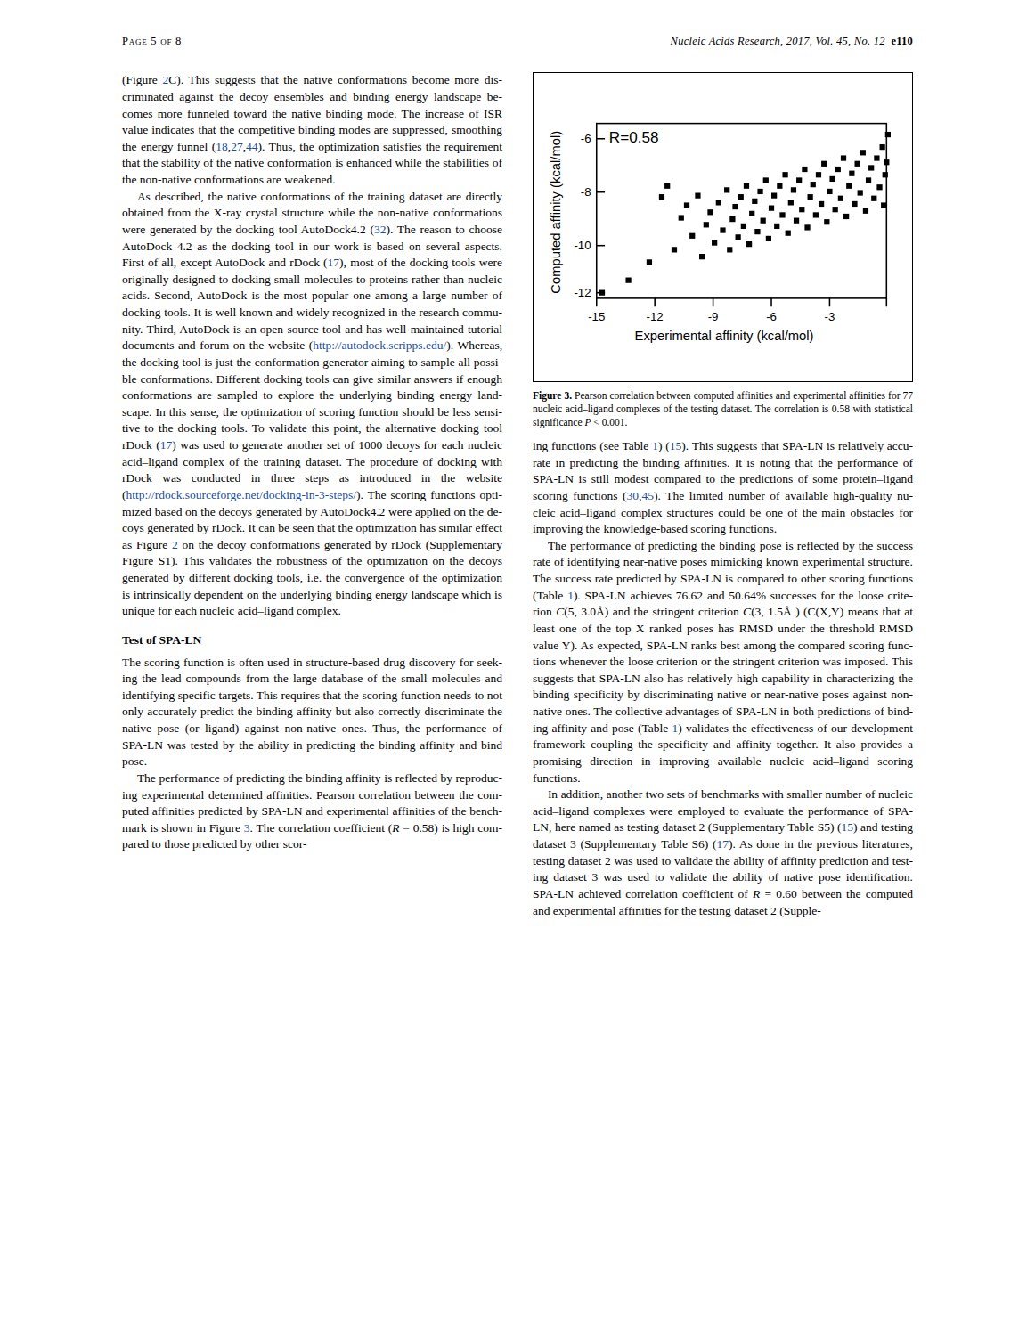Page 5 of 8
Nucleic Acids Research, 2017, Vol. 45, No. 12 e110
(Figure 2 C). This suggests that the native conformations become more discriminated against the decoy ensembles and binding energy landscape becomes more funneled toward the native binding mode. The increase of ISR value indicates that the competitive binding modes are suppressed, smoothing the energy funnel (18,27,44). Thus, the optimization satisfies the requirement that the stability of the native conformation is enhanced while the stabilities of the non-native conformations are weakened.
As described, the native conformations of the training dataset are directly obtained from the X-ray crystal structure while the non-native conformations were generated by the docking tool AutoDock4.2 (32). The reason to choose AutoDock 4.2 as the docking tool in our work is based on several aspects. First of all, except AutoDock and rDock (17), most of the docking tools were originally designed to docking small molecules to proteins rather than nucleic acids. Second, AutoDock is the most popular one among a large number of docking tools. It is well known and widely recognized in the research community. Third, AutoDock is an open-source tool and has well-maintained tutorial documents and forum on the website (http://autodock.scripps.edu/). Whereas, the docking tool is just the conformation generator aiming to sample all possible conformations. Different docking tools can give similar answers if enough conformations are sampled to explore the underlying binding energy landscape. In this sense, the optimization of scoring function should be less sensitive to the docking tools. To validate this point, the alternative docking tool rDock (17) was used to generate another set of 1000 decoys for each nucleic acid–ligand complex of the training dataset. The procedure of docking with rDock was conducted in three steps as introduced in the website (http://rdock.sourceforge.net/docking-in-3-steps/). The scoring functions optimized based on the decoys generated by AutoDock4.2 were applied on the decoys generated by rDock. It can be seen that the optimization has similar effect as Figure 2 on the decoy conformations generated by rDock (Supplementary Figure S1). This validates the robustness of the optimization on the decoys generated by different docking tools, i.e. the convergence of the optimization is intrinsically dependent on the underlying binding energy landscape which is unique for each nucleic acid–ligand complex.
Test of SPA-LN
The scoring function is often used in structure-based drug discovery for seeking the lead compounds from the large database of the small molecules and identifying specific targets. This requires that the scoring function needs to not only accurately predict the binding affinity but also correctly discriminate the native pose (or ligand) against non-native ones. Thus, the performance of SPA-LN was tested by the ability in predicting the binding affinity and bind pose.
The performance of predicting the binding affinity is reflected by reproducing experimental determined affinities. Pearson correlation between the computed affinities predicted by SPA-LN and experimental affinities of the benchmark is shown in Figure 3. The correlation coefficient (R = 0.58) is high compared to those predicted by other scor-
R=0.58 -6 -8 -10 -12 -15 -12 -9 -6 -3 Experimental affinity (kcal/mol) Computed affinity (kcal/mol)
Figure 3. Pearson correlation between computed affinities and experimental affinities for 77 nucleic acid–ligand complexes of the testing dataset. The correlation is 0.58 with statistical significance P < 0.001.
ing functions (see Table 1) (15). This suggests that SPA-LN is relatively accurate in predicting the binding affinities. It is noting that the performance of SPA-LN is still modest compared to the predictions of some protein–ligand scoring functions (30,45). The limited number of available high-quality nucleic acid–ligand complex structures could be one of the main obstacles for improving the knowledge-based scoring functions.
The performance of predicting the binding pose is reflected by the success rate of identifying near-native poses mimicking known experimental structure. The success rate predicted by SPA-LN is compared to other scoring functions (Table 1). SPA-LN achieves 76.62 and 50.64% successes for the loose criterion C(5, 3.0Å) and the stringent criterion C(3, 1.5Å ) (C(X,Y) means that at least one of the top X ranked poses has RMSD under the threshold RMSD value Y). As expected, SPA-LN ranks best among the compared scoring functions whenever the loose criterion or the stringent criterion was imposed. This suggests that SPA-LN also has relatively high capability in characterizing the binding specificity by discriminating native or near-native poses against non-native ones. The collective advantages of SPA-LN in both predictions of binding affinity and pose (Table 1) validates the effectiveness of our development framework coupling the specificity and affinity together. It also provides a promising direction in improving available nucleic acid–ligand scoring functions.
In addition, another two sets of benchmarks with smaller number of nucleic acid–ligand complexes were employed to evaluate the performance of SPA-LN, here named as testing dataset 2 (Supplementary Table S5) (15) and testing dataset 3 (Supplementary Table S6) (17). As done in the previous literatures, testing dataset 2 was used to validate the ability of affinity prediction and testing dataset 3 was used to validate the ability of native pose identification. SPA-LN achieved correlation coefficient of R = 0.60 between the computed and experimental affinities for the testing dataset 2 (Supple-